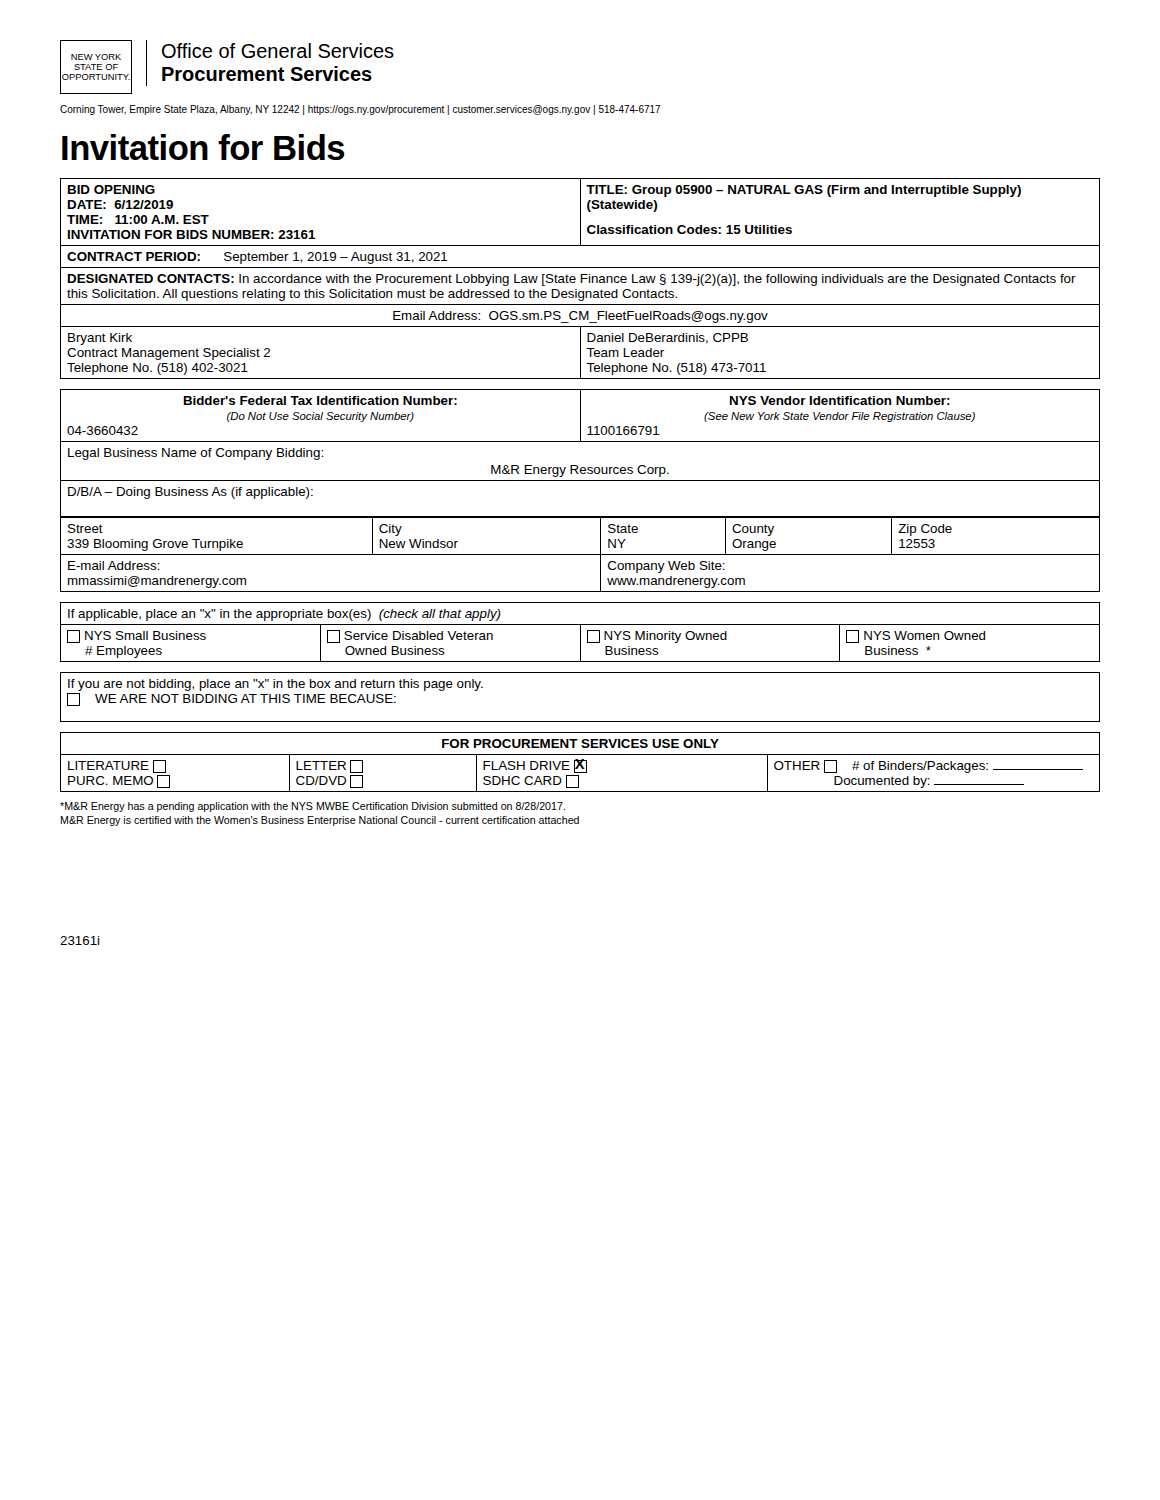NEW YORK
STATE OF
OPPORTUNITY.
Office of General Services
Procurement Services
Corning Tower, Empire State Plaza, Albany, NY 12242 | https://ogs.ny.gov/procurement | customer.services@ogs.ny.gov | 518-474-6717
Invitation for Bids
| BID OPENING DATE: 6/12/2019 TIME: 11:00 A.M. EST INVITATION FOR BIDS NUMBER: 23161 | TITLE: Group 05900 – NATURAL GAS (Firm and Interruptible Supply) (Statewide) Classification Codes: 15 Utilities |
| CONTRACT PERIOD: September 1, 2019 – August 31, 2021 |
| DESIGNATED CONTACTS: In accordance with the Procurement Lobbying Law [State Finance Law § 139-j(2)(a)], the following individuals are the Designated Contacts for this Solicitation. All questions relating to this Solicitation must be addressed to the Designated Contacts. |
| Email Address: OGS.sm.PS_CM_FleetFuelRoads@ogs.ny.gov |
| Bryant Kirk Contract Management Specialist 2 Telephone No. (518) 402-3021 | Daniel DeBerardinis, CPPB Team Leader Telephone No. (518) 473-7011 |
| Bidder's Federal Tax Identification Number: (Do Not Use Social Security Number) 04-3660432 | NYS Vendor Identification Number: (See New York State Vendor File Registration Clause) 1100166791 |
| Legal Business Name of Company Bidding: M&R Energy Resources Corp. |
| D/B/A – Doing Business As (if applicable): |
| Street 339 Blooming Grove Turnpike | City New Windsor | State NY | County Orange | Zip Code 12553 |
| E-mail Address: mmassimi@mandrenergy.com | Company Web Site: www.mandrenergy.com |
| If applicable, place an "x" in the appropriate box(es) (check all that apply) |
| NYS Small Business # Employees | Service Disabled Veteran Owned Business | NYS Minority Owned Business | NYS Women Owned Business * |
| If you are not bidding, place an "x" in the box and return this page only. WE ARE NOT BIDDING AT THIS TIME BECAUSE: |
| FOR PROCUREMENT SERVICES USE ONLY |
| LITERATURE PURC. MEMO | LETTER CD/DVD | FLASH DRIVE SDHC CARD | OTHER # of Binders/Packages: Documented by: |
*M&R Energy has a pending application with the NYS MWBE Certification Division submitted on 8/28/2017.
M&R Energy is certified with the Women's Business Enterprise National Council - current certification attached
  
23161i